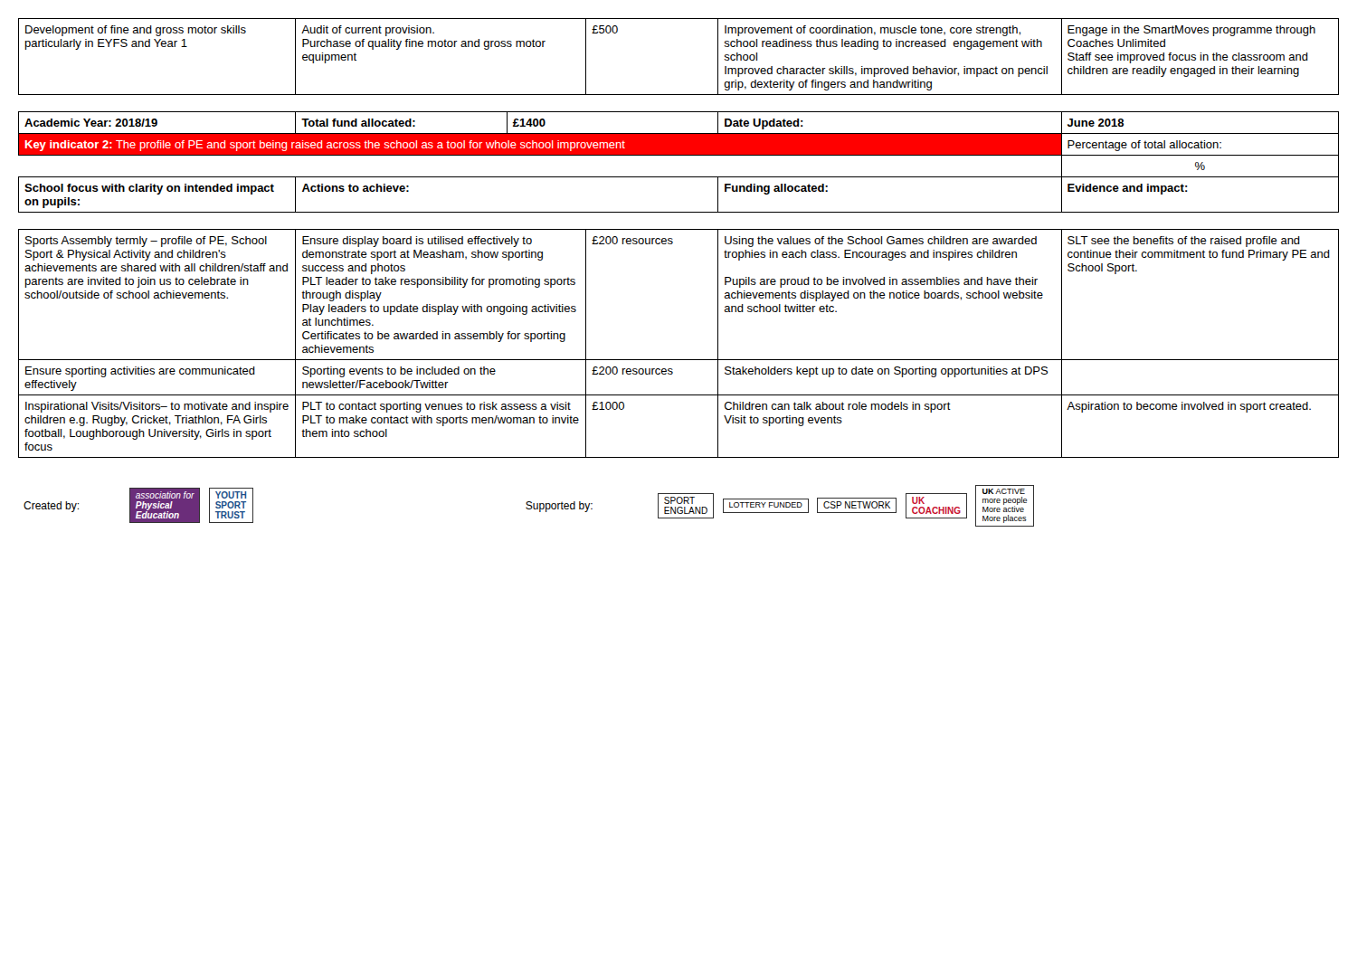| Development of fine and gross motor skills particularly in EYFS and Year 1 | Audit of current provision. Purchase of quality fine motor and gross motor equipment | £500 | Improvement of coordination, muscle tone, core strength, school readiness thus leading to increased engagement with school Improved character skills, improved behavior, impact on pencil grip, dexterity of fingers and handwriting | Engage in the SmartMoves programme through Coaches Unlimited Staff see improved focus in the classroom and children are readily engaged in their learning |
| Academic Year: 2018/19 | Total fund allocated: | £1400 | Date Updated: | June 2018 |
| Key indicator 2: The profile of PE and sport being raised across the school as a tool for whole school improvement | Percentage of total allocation: |
| | % |
| School focus with clarity on intended impact on pupils: | Actions to achieve: | Funding allocated: | Evidence and impact: |
| Sports Assembly termly – profile of PE, School Sport & Physical Activity and children's achievements are shared with all children/staff and parents are invited to join us to celebrate in school/outside of school achievements. | Ensure display board is utilised effectively to demonstrate sport at Measham, show sporting success and photos PLT leader to take responsibility for promoting sports through display Play leaders to update display with ongoing activities at lunchtimes. Certificates to be awarded in assembly for sporting achievements | £200 resources | Using the values of the School Games children are awarded trophies in each class. Encourages and inspires children Pupils are proud to be involved in assemblies and have their achievements displayed on the notice boards, school website and school twitter etc. | SLT see the benefits of the raised profile and continue their commitment to fund Primary PE and School Sport. |
| Ensure sporting activities are communicated effectively | Sporting events to be included on the newsletter/Facebook/Twitter | £200 resources | Stakeholders kept up to date on Sporting opportunities at DPS | |
| Inspirational Visits/Visitors– to motivate and inspire children e.g. Rugby, Cricket, Triathlon, FA Girls football, Loughborough University, Girls in sport focus | PLT to contact sporting venues to risk assess a visit PLT to make contact with sports men/woman to invite them into school | £1000 | Children can talk about role models in sport Visit to sporting events | Aspiration to become involved in sport created. |
| Created by: | association for Physical Education YOUTH SPORT TRUST | Supported by: | SPORT ENGLAND LOTTERY FUNDED CSP NETWORK UK COACHING UK ACTIVE more people More active More places |